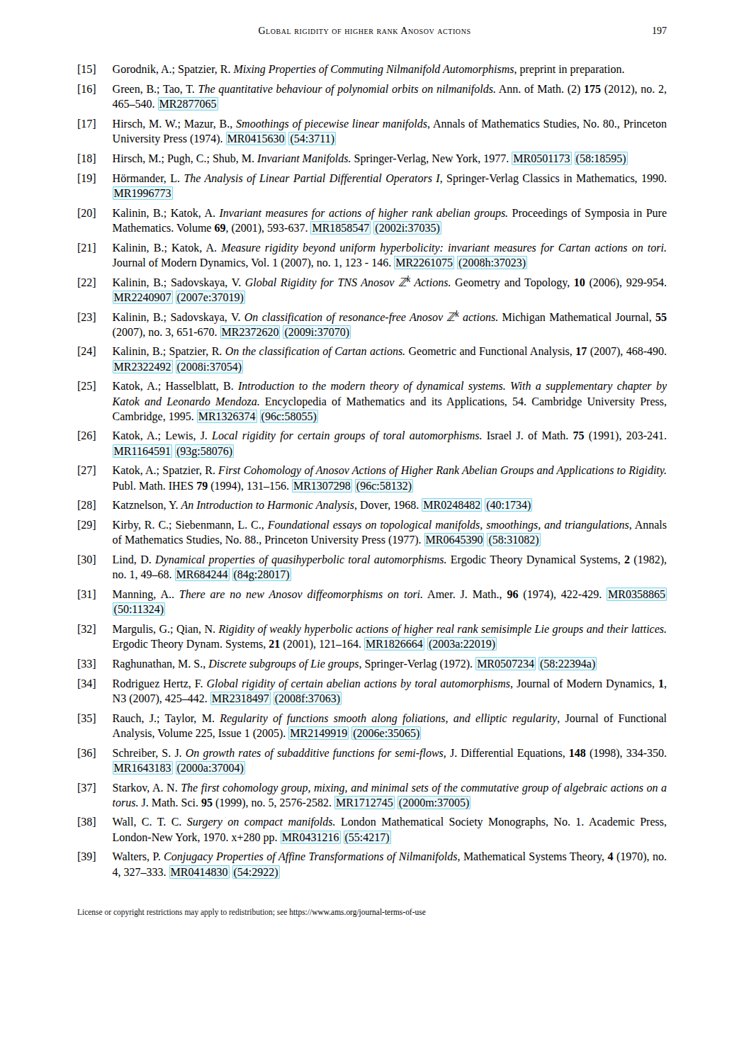Global rigidity of higher rank Anosov actions 197
[15] Gorodnik, A.; Spatzier, R. Mixing Properties of Commuting Nilmanifold Automorphisms, preprint in preparation.
[16] Green, B.; Tao, T. The quantitative behaviour of polynomial orbits on nilmanifolds. Ann. of Math. (2) 175 (2012), no. 2, 465–540. MR2877065
[17] Hirsch, M. W.; Mazur, B., Smoothings of piecewise linear manifolds, Annals of Mathematics Studies, No. 80., Princeton University Press (1974). MR0415630 (54:3711)
[18] Hirsch, M.; Pugh, C.; Shub, M. Invariant Manifolds. Springer-Verlag, New York, 1977. MR0501173 (58:18595)
[19] Hörmander, L. The Analysis of Linear Partial Differential Operators I, Springer-Verlag Classics in Mathematics, 1990. MR1996773
[20] Kalinin, B.; Katok, A. Invariant measures for actions of higher rank abelian groups. Proceedings of Symposia in Pure Mathematics. Volume 69, (2001), 593-637. MR1858547 (2002i:37035)
[21] Kalinin, B.; Katok, A. Measure rigidity beyond uniform hyperbolicity: invariant measures for Cartan actions on tori. Journal of Modern Dynamics, Vol. 1 (2007), no. 1, 123 - 146. MR2261075 (2008h:37023)
[22] Kalinin, B.; Sadovskaya, V. Global Rigidity for TNS Anosov ℤk Actions. Geometry and Topology, 10 (2006), 929-954. MR2240907 (2007e:37019)
[23] Kalinin, B.; Sadovskaya, V. On classification of resonance-free Anosov ℤk actions. Michigan Mathematical Journal, 55 (2007), no. 3, 651-670. MR2372620 (2009i:37070)
[24] Kalinin, B.; Spatzier, R. On the classification of Cartan actions. Geometric and Functional Analysis, 17 (2007), 468-490. MR2322492 (2008i:37054)
[25] Katok, A.; Hasselblatt, B. Introduction to the modern theory of dynamical systems. With a supplementary chapter by Katok and Leonardo Mendoza. Encyclopedia of Mathematics and its Applications, 54. Cambridge University Press, Cambridge, 1995. MR1326374 (96c:58055)
[26] Katok, A.; Lewis, J. Local rigidity for certain groups of toral automorphisms. Israel J. of Math. 75 (1991), 203-241. MR1164591 (93g:58076)
[27] Katok, A.; Spatzier, R. First Cohomology of Anosov Actions of Higher Rank Abelian Groups and Applications to Rigidity. Publ. Math. IHES 79 (1994), 131–156. MR1307298 (96c:58132)
[28] Katznelson, Y. An Introduction to Harmonic Analysis, Dover, 1968. MR0248482 (40:1734)
[29] Kirby, R. C.; Siebenmann, L. C., Foundational essays on topological manifolds, smoothings, and triangulations, Annals of Mathematics Studies, No. 88., Princeton University Press (1977). MR0645390 (58:31082)
[30] Lind, D. Dynamical properties of quasihyperbolic toral automorphisms. Ergodic Theory Dynamical Systems, 2 (1982), no. 1, 49–68. MR684244 (84g:28017)
[31] Manning, A.. There are no new Anosov diffeomorphisms on tori. Amer. J. Math., 96 (1974), 422-429. MR0358865 (50:11324)
[32] Margulis, G.; Qian, N. Rigidity of weakly hyperbolic actions of higher real rank semisimple Lie groups and their lattices. Ergodic Theory Dynam. Systems, 21 (2001), 121–164. MR1826664 (2003a:22019)
[33] Raghunathan, M. S., Discrete subgroups of Lie groups, Springer-Verlag (1972). MR0507234 (58:22394a)
[34] Rodriguez Hertz, F. Global rigidity of certain abelian actions by toral automorphisms, Journal of Modern Dynamics, 1, N3 (2007), 425–442. MR2318497 (2008f:37063)
[35] Rauch, J.; Taylor, M. Regularity of functions smooth along foliations, and elliptic regularity, Journal of Functional Analysis, Volume 225, Issue 1 (2005). MR2149919 (2006e:35065)
[36] Schreiber, S. J. On growth rates of subadditive functions for semi-flows, J. Differential Equations, 148 (1998), 334-350. MR1643183 (2000a:37004)
[37] Starkov, A. N. The first cohomology group, mixing, and minimal sets of the commutative group of algebraic actions on a torus. J. Math. Sci. 95 (1999), no. 5, 2576-2582. MR1712745 (2000m:37005)
[38] Wall, C. T. C. Surgery on compact manifolds. London Mathematical Society Monographs, No. 1. Academic Press, London-New York, 1970. x+280 pp. MR0431216 (55:4217)
[39] Walters, P. Conjugacy Properties of Affine Transformations of Nilmanifolds, Mathematical Systems Theory, 4 (1970), no. 4, 327–333. MR0414830 (54:2922)
License or copyright restrictions may apply to redistribution; see https://www.ams.org/journal-terms-of-use